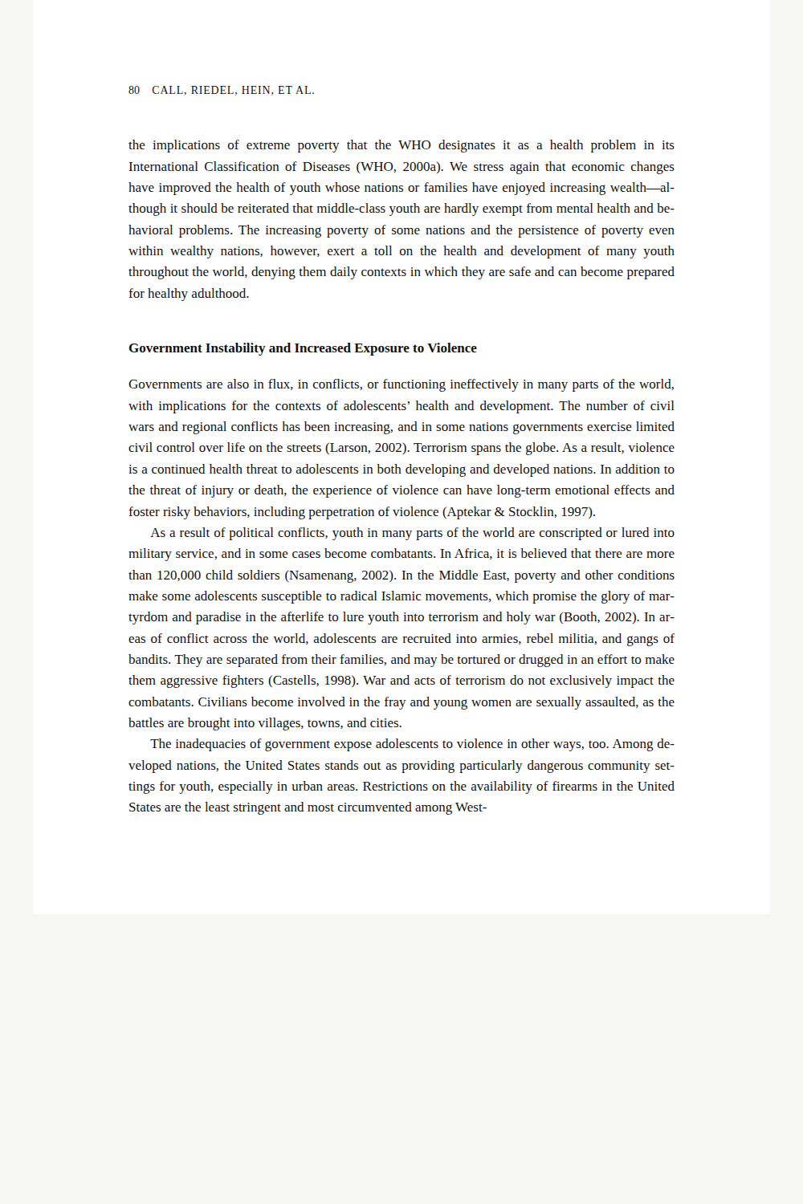80 CALL, RIEDEL, HEIN, ET AL.
the implications of extreme poverty that the WHO designates it as a health problem in its International Classification of Diseases (WHO, 2000a). We stress again that economic changes have improved the health of youth whose nations or families have enjoyed increasing wealth—although it should be reiterated that middle-class youth are hardly exempt from mental health and behavioral problems. The increasing poverty of some nations and the persistence of poverty even within wealthy nations, however, exert a toll on the health and development of many youth throughout the world, denying them daily contexts in which they are safe and can become prepared for healthy adulthood.
Government Instability and Increased Exposure to Violence
Governments are also in flux, in conflicts, or functioning ineffectively in many parts of the world, with implications for the contexts of adolescents’ health and development. The number of civil wars and regional conflicts has been increasing, and in some nations governments exercise limited civil control over life on the streets (Larson, 2002). Terrorism spans the globe. As a result, violence is a continued health threat to adolescents in both developing and developed nations. In addition to the threat of injury or death, the experience of violence can have long-term emotional effects and foster risky behaviors, including perpetration of violence (Aptekar & Stocklin, 1997).
As a result of political conflicts, youth in many parts of the world are conscripted or lured into military service, and in some cases become combatants. In Africa, it is believed that there are more than 120,000 child soldiers (Nsamenang, 2002). In the Middle East, poverty and other conditions make some adolescents susceptible to radical Islamic movements, which promise the glory of martyrdom and paradise in the afterlife to lure youth into terrorism and holy war (Booth, 2002). In areas of conflict across the world, adolescents are recruited into armies, rebel militia, and gangs of bandits. They are separated from their families, and may be tortured or drugged in an effort to make them aggressive fighters (Castells, 1998). War and acts of terrorism do not exclusively impact the combatants. Civilians become involved in the fray and young women are sexually assaulted, as the battles are brought into villages, towns, and cities.
The inadequacies of government expose adolescents to violence in other ways, too. Among developed nations, the United States stands out as providing particularly dangerous community settings for youth, especially in urban areas. Restrictions on the availability of firearms in the United States are the least stringent and most circumvented among West-